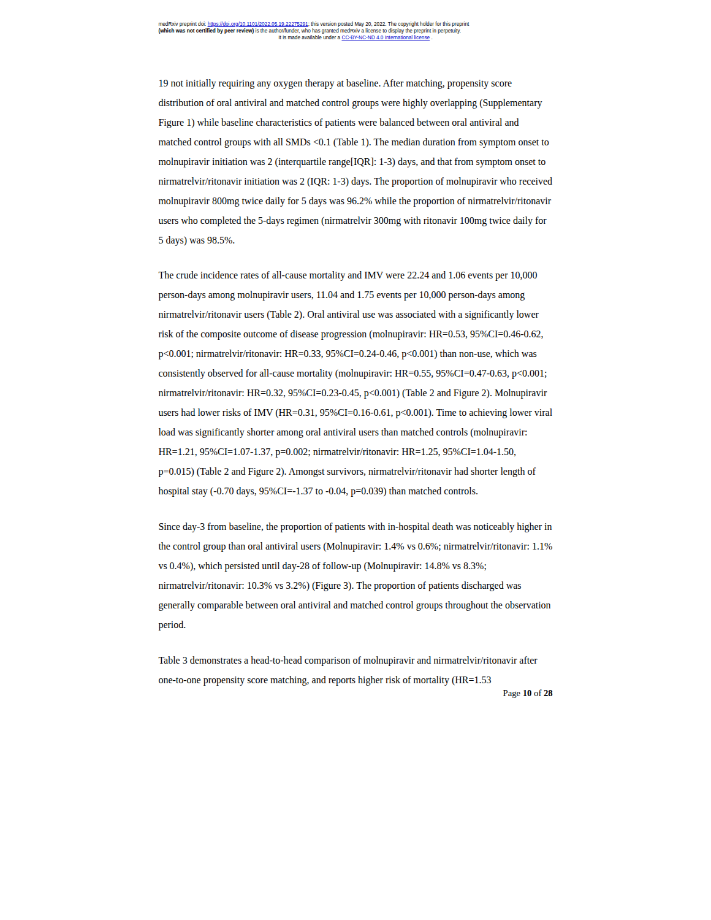medRxiv preprint doi: https://doi.org/10.1101/2022.05.19.22275291; this version posted May 20, 2022. The copyright holder for this preprint (which was not certified by peer review) is the author/funder, who has granted medRxiv a license to display the preprint in perpetuity. It is made available under a CC-BY-NC-ND 4.0 International license .
19 not initially requiring any oxygen therapy at baseline. After matching, propensity score distribution of oral antiviral and matched control groups were highly overlapping (Supplementary Figure 1) while baseline characteristics of patients were balanced between oral antiviral and matched control groups with all SMDs <0.1 (Table 1). The median duration from symptom onset to molnupiravir initiation was 2 (interquartile range[IQR]: 1-3) days, and that from symptom onset to nirmatrelvir/ritonavir initiation was 2 (IQR: 1-3) days. The proportion of molnupiravir who received molnupiravir 800mg twice daily for 5 days was 96.2% while the proportion of nirmatrelvir/ritonavir users who completed the 5-days regimen (nirmatrelvir 300mg with ritonavir 100mg twice daily for 5 days) was 98.5%.
The crude incidence rates of all-cause mortality and IMV were 22.24 and 1.06 events per 10,000 person-days among molnupiravir users, 11.04 and 1.75 events per 10,000 person-days among nirmatrelvir/ritonavir users (Table 2). Oral antiviral use was associated with a significantly lower risk of the composite outcome of disease progression (molnupiravir: HR=0.53, 95%CI=0.46-0.62, p<0.001; nirmatrelvir/ritonavir: HR=0.33, 95%CI=0.24-0.46, p<0.001) than non-use, which was consistently observed for all-cause mortality (molnupiravir: HR=0.55, 95%CI=0.47-0.63, p<0.001; nirmatrelvir/ritonavir: HR=0.32, 95%CI=0.23-0.45, p<0.001) (Table 2 and Figure 2). Molnupiravir users had lower risks of IMV (HR=0.31, 95%CI=0.16-0.61, p<0.001). Time to achieving lower viral load was significantly shorter among oral antiviral users than matched controls (molnupiravir: HR=1.21, 95%CI=1.07-1.37, p=0.002; nirmatrelvir/ritonavir: HR=1.25, 95%CI=1.04-1.50, p=0.015) (Table 2 and Figure 2). Amongst survivors, nirmatrelvir/ritonavir had shorter length of hospital stay (-0.70 days, 95%CI=-1.37 to -0.04, p=0.039) than matched controls.
Since day-3 from baseline, the proportion of patients with in-hospital death was noticeably higher in the control group than oral antiviral users (Molnupiravir: 1.4% vs 0.6%; nirmatrelvir/ritonavir: 1.1% vs 0.4%), which persisted until day-28 of follow-up (Molnupiravir: 14.8% vs 8.3%; nirmatrelvir/ritonavir: 10.3% vs 3.2%) (Figure 3). The proportion of patients discharged was generally comparable between oral antiviral and matched control groups throughout the observation period.
Table 3 demonstrates a head-to-head comparison of molnupiravir and nirmatrelvir/ritonavir after one-to-one propensity score matching, and reports higher risk of mortality (HR=1.53
Page 10 of 28